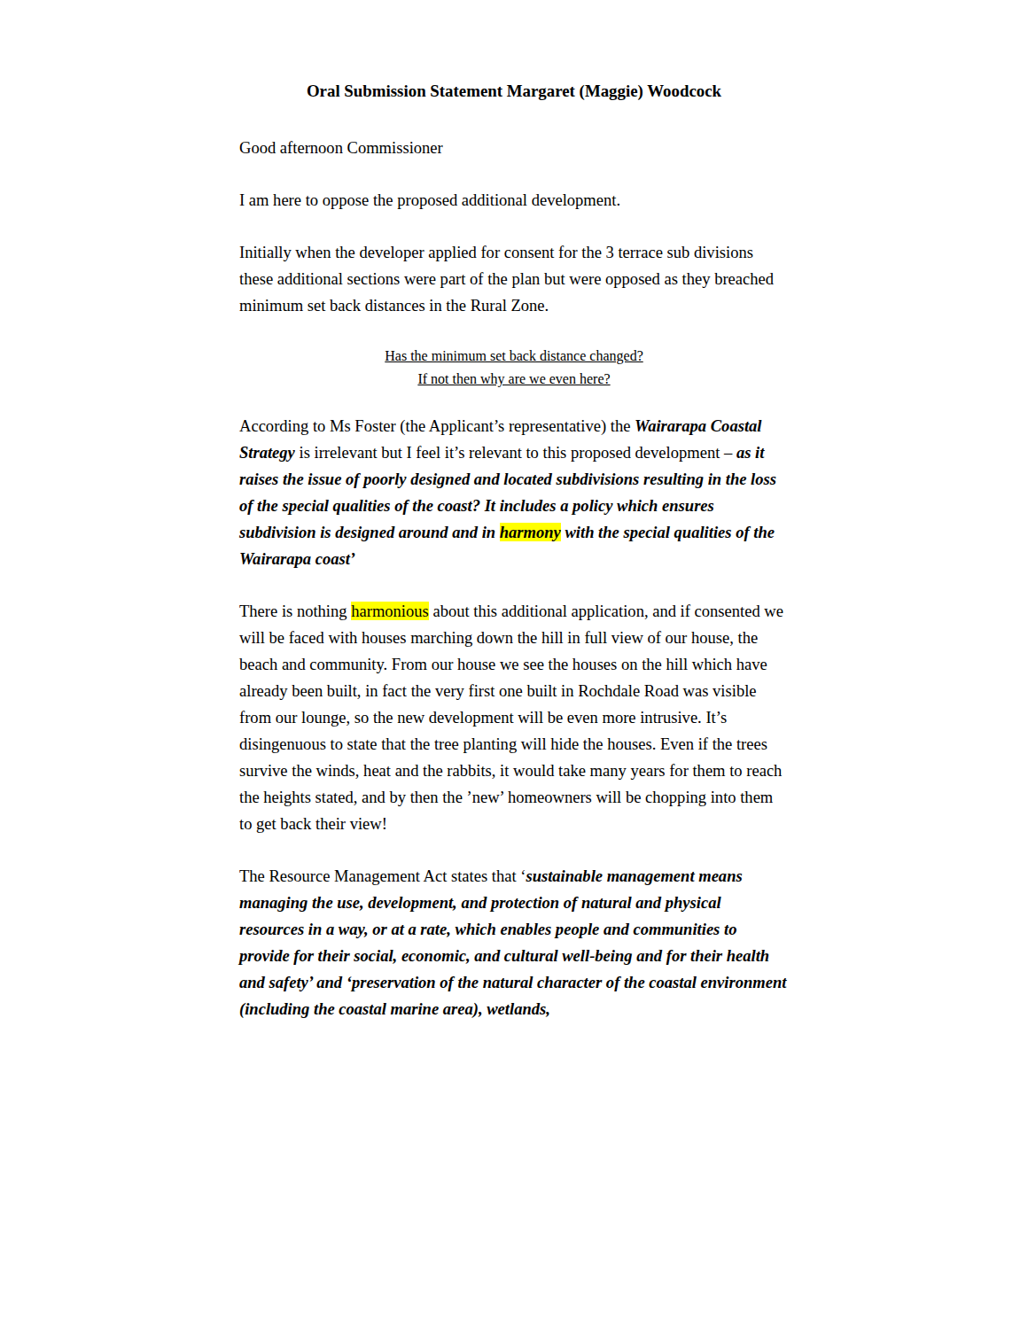Oral Submission Statement Margaret (Maggie) Woodcock
Good afternoon Commissioner
I am here to oppose the proposed additional development.
Initially when the developer applied for consent for the 3 terrace sub divisions these additional sections were part of the plan but were opposed as they breached minimum set back distances in the Rural Zone.
Has the minimum set back distance changed? If not then why are we even here?
According to Ms Foster (the Applicant’s representative) the Wairarapa Coastal Strategy is irrelevant but I feel it’s relevant to this proposed development – as it raises the issue of poorly designed and located subdivisions resulting in the loss of the special qualities of the coast? It includes a policy which ensures subdivision is designed around and in harmony with the special qualities of the Wairarapa coast’
There is nothing harmonious about this additional application, and if consented we will be faced with houses marching down the hill in full view of our house, the beach and community. From our house we see the houses on the hill which have already been built, in fact the very first one built in Rochdale Road was visible from our lounge, so the new development will be even more intrusive. It’s disingenuous to state that the tree planting will hide the houses. Even if the trees survive the winds, heat and the rabbits, it would take many years for them to reach the heights stated, and by then the ’new’ homeowners will be chopping into them to get back their view!
The Resource Management Act states that ‘sustainable management means managing the use, development, and protection of natural and physical resources in a way, or at a rate, which enables people and communities to provide for their social, economic, and cultural well-being and for their health and safety’ and ‘preservation of the natural character of the coastal environment (including the coastal marine area), wetlands,